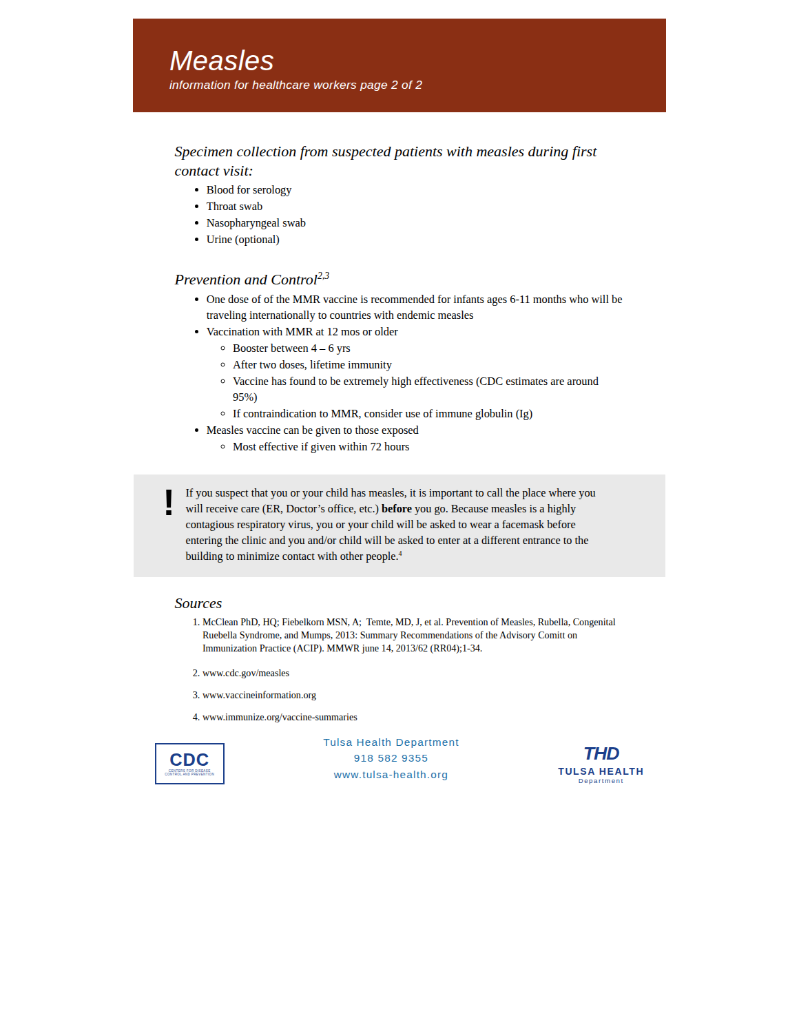Measles
information for healthcare workers page 2 of 2
Specimen collection from suspected patients with measles during first contact visit:
Blood for serology
Throat swab
Nasopharyngeal swab
Urine (optional)
Prevention and Control2,3
One dose of of the MMR vaccine is recommended for infants ages 6-11 months who will be traveling internationally to countries with endemic measles
Vaccination with MMR at 12 mos or older
Booster between 4 – 6 yrs
After two doses, lifetime immunity
Vaccine has found to be extremely high effectiveness (CDC estimates are around 95%)
If contraindication to MMR, consider use of immune globulin (Ig)
Measles vaccine can be given to those exposed
Most effective if given within 72 hours
!
If you suspect that you or your child has measles, it is important to call the place where you will receive care (ER, Doctor’s office, etc.) before you go. Because measles is a highly contagious respiratory virus, you or your child will be asked to wear a facemask before entering the clinic and you and/or child will be asked to enter at a different entrance to the building to minimize contact with other people.4
Sources
McClean PhD, HQ; Fiebelkorn MSN, A; Temte, MD, J, et al. Prevention of Measles, Rubella, Congenital Ruebella Syndrome, and Mumps, 2013: Summary Recommendations of the Advisory Comitt on Immunization Practice (ACIP). MMWR june 14, 2013/62 (RR04);1-34.
www.cdc.gov/measles
www.vaccineinformation.org
www.immunize.org/vaccine-summaries
CDC
CENTERS FOR DISEASE
CONTROL AND PREVENTION
Tulsa Health Department
918 582 9355
www.tulsa-health.org
THD
TULSA HEALTH
Department